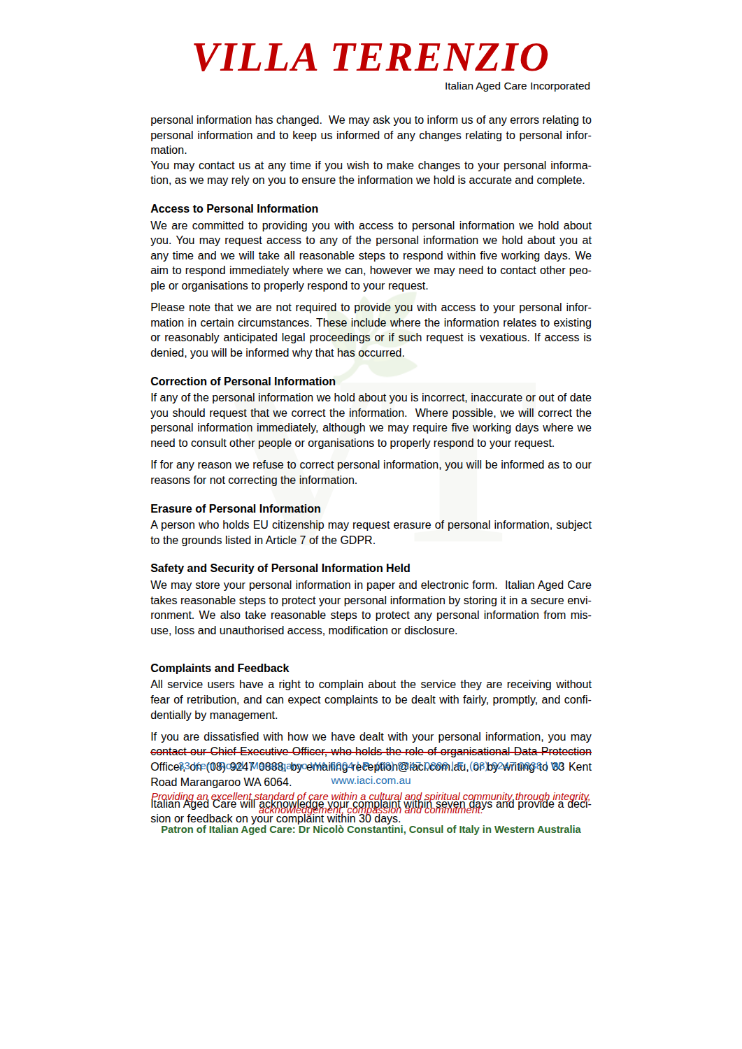🌿
VT
VILLA TERENZIO
Italian Aged Care Incorporated
personal information has changed. We may ask you to inform us of any errors relating to personal information and to keep us informed of any changes relating to personal information.
You may contact us at any time if you wish to make changes to your personal information, as we may rely on you to ensure the information we hold is accurate and complete.
Access to Personal Information
We are committed to providing you with access to personal information we hold about you. You may request access to any of the personal information we hold about you at any time and we will take all reasonable steps to respond within five working days. We aim to respond immediately where we can, however we may need to contact other people or organisations to properly respond to your request.
Please note that we are not required to provide you with access to your personal information in certain circumstances. These include where the information relates to existing or reasonably anticipated legal proceedings or if such request is vexatious. If access is denied, you will be informed why that has occurred.
Correction of Personal Information
If any of the personal information we hold about you is incorrect, inaccurate or out of date you should request that we correct the information. Where possible, we will correct the personal information immediately, although we may require five working days where we need to consult other people or organisations to properly respond to your request.
If for any reason we refuse to correct personal information, you will be informed as to our reasons for not correcting the information.
Erasure of Personal Information
A person who holds EU citizenship may request erasure of personal information, subject to the grounds listed in Article 7 of the GDPR.
Safety and Security of Personal Information Held
We may store your personal information in paper and electronic form. Italian Aged Care takes reasonable steps to protect your personal information by storing it in a secure environment. We also take reasonable steps to protect any personal information from misuse, loss and unauthorised access, modification or disclosure.
Complaints and Feedback
All service users have a right to complain about the service they are receiving without fear of retribution, and can expect complaints to be dealt with fairly, promptly, and confidentially by management.
If you are dissatisfied with how we have dealt with your personal information, you may contact our Chief Executive Officer, who holds the role of organisational Data Protection Officer, on (08) 9247 0888, by emailing reception@iaci.com.au, or by writing to 33 Kent Road Marangaroo WA 6064.
Italian Aged Care will acknowledge your complaint within seven days and provide a decision or feedback on your complaint within 30 days.
33 Kent Road, Marangaroo WA 6064 | P: (08) 9247 0888 | F: (08) 9247 0838 | W: www.iaci.com.au
Providing an excellent standard of care within a cultural and spiritual community through integrity,
acknowledgement, compassion and commitment.
Patron of Italian Aged Care: Dr Nicolò Constantini, Consul of Italy in Western Australia